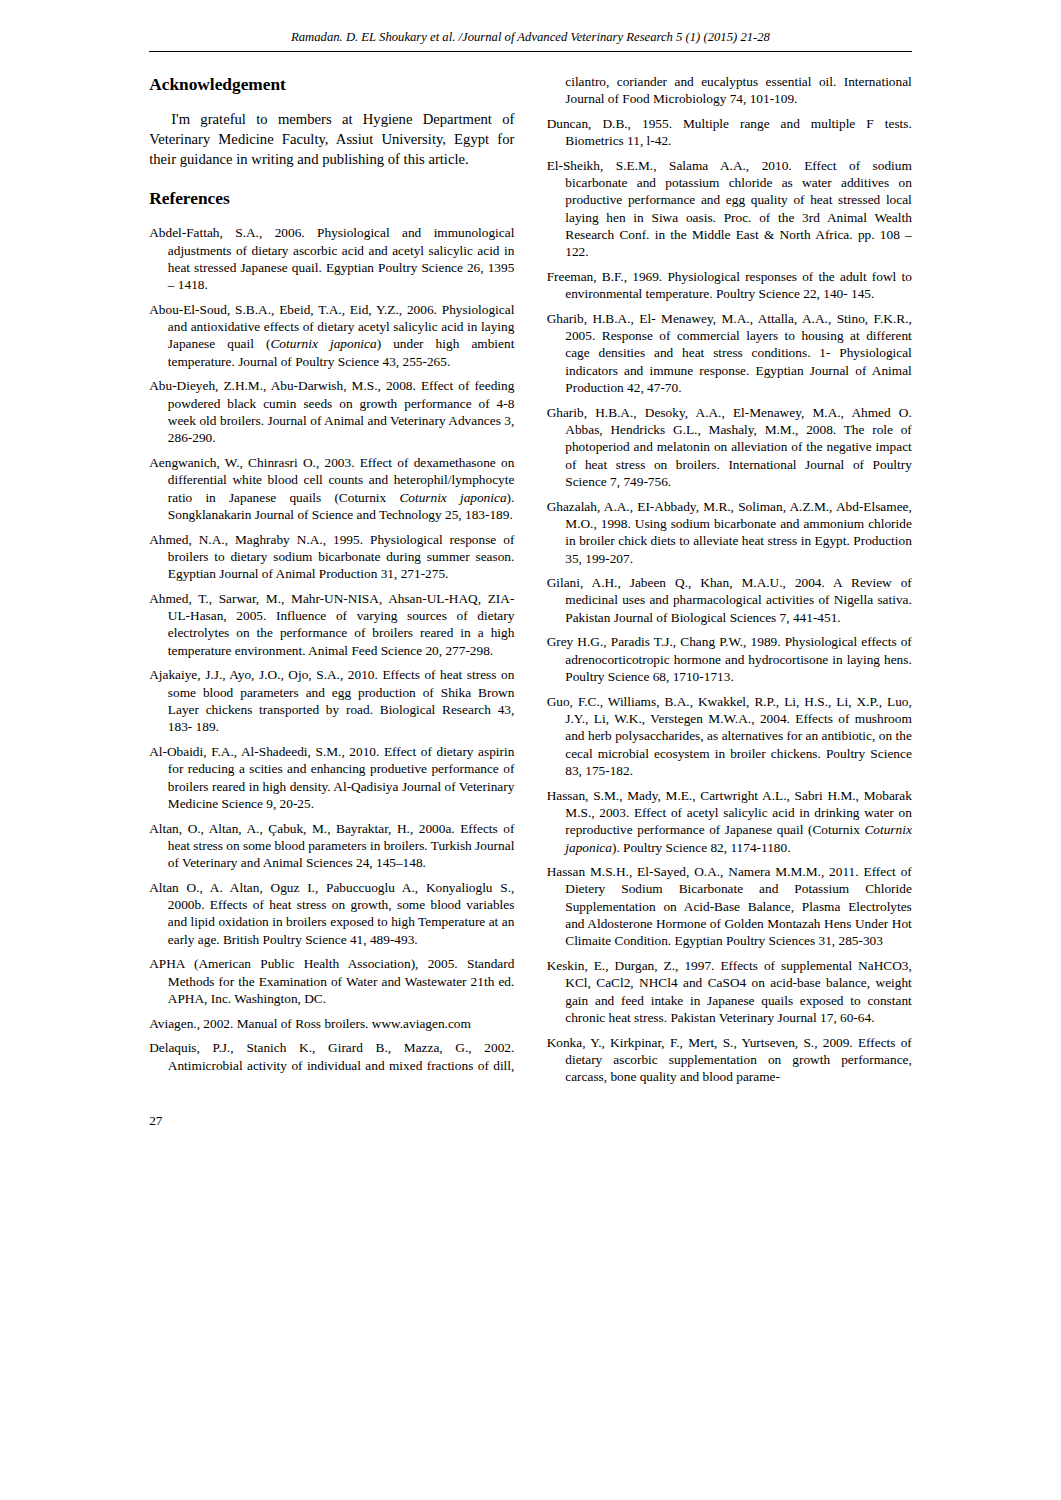Ramadan. D. EL Shoukary et al. /Journal of Advanced Veterinary Research 5 (1) (2015) 21-28
Acknowledgement
I'm grateful to members at Hygiene Department of Veterinary Medicine Faculty, Assiut University, Egypt for their guidance in writing and publishing of this article.
References
Abdel-Fattah, S.A., 2006. Physiological and immunological adjustments of dietary ascorbic acid and acetyl salicylic acid in heat stressed Japanese quail. Egyptian Poultry Science 26, 1395 – 1418.
Abou-El-Soud, S.B.A., Ebeid, T.A., Eid, Y.Z., 2006. Physiological and antioxidative effects of dietary acetyl salicylic acid in laying Japanese quail (Coturnix japonica) under high ambient temperature. Journal of Poultry Science 43, 255-265.
Abu-Dieyeh, Z.H.M., Abu-Darwish, M.S., 2008. Effect of feeding powdered black cumin seeds on growth performance of 4-8 week old broilers. Journal of Animal and Veterinary Advances 3, 286-290.
Aengwanich, W., Chinrasri O., 2003. Effect of dexamethasone on differential white blood cell counts and heterophil/lymphocyte ratio in Japanese quails (Coturnix Coturnix japonica). Songklanakarin Journal of Science and Technology 25, 183-189.
Ahmed, N.A., Maghraby N.A., 1995. Physiological response of broilers to dietary sodium bicarbonate during summer season. Egyptian Journal of Animal Production 31, 271-275.
Ahmed, T., Sarwar, M., Mahr-UN-NISA, Ahsan-UL-HAQ, ZIA-UL-Hasan, 2005. Influence of varying sources of dietary electrolytes on the performance of broilers reared in a high temperature environment. Animal Feed Science 20, 277-298.
Ajakaiye, J.J., Ayo, J.O., Ojo, S.A., 2010. Effects of heat stress on some blood parameters and egg production of Shika Brown Layer chickens transported by road. Biological Research 43, 183- 189.
Al-Obaidi, F.A., Al-Shadeedi, S.M., 2010. Effect of dietary aspirin for reducing a scities and enhancing produetive performance of broilers reared in high density. Al-Qadisiya Journal of Veterinary Medicine Science 9, 20-25.
Altan, O., Altan, A., Çabuk, M., Bayraktar, H., 2000a. Effects of heat stress on some blood parameters in broilers. Turkish Journal of Veterinary and Animal Sciences 24, 145–148.
Altan O., A. Altan, Oguz I., Pabuccuoglu A., Konyalioglu S., 2000b. Effects of heat stress on growth, some blood variables and lipid oxidation in broilers exposed to high Temperature at an early age. British Poultry Science 41, 489-493.
APHA (American Public Health Association), 2005. Standard Methods for the Examination of Water and Wastewater 21th ed. APHA, Inc. Washington, DC.
Aviagen., 2002. Manual of Ross broilers. www.aviagen.com
Delaquis, P.J., Stanich K., Girard B., Mazza, G., 2002. Antimicrobial activity of individual and mixed fractions of dill, cilantro, coriander and eucalyptus essential oil. International Journal of Food Microbiology 74, 101-109.
Duncan, D.B., 1955. Multiple range and multiple F tests. Biometrics 11, l-42.
El-Sheikh, S.E.M., Salama A.A., 2010. Effect of sodium bicarbonate and potassium chloride as water additives on productive performance and egg quality of heat stressed local laying hen in Siwa oasis. Proc. of the 3rd Animal Wealth Research Conf. in the Middle East & North Africa. pp. 108 – 122.
Freeman, B.F., 1969. Physiological responses of the adult fowl to environmental temperature. Poultry Science 22, 140- 145.
Gharib, H.B.A., El- Menawey, M.A., Attalla, A.A., Stino, F.K.R., 2005. Response of commercial layers to housing at different cage densities and heat stress conditions. 1- Physiological indicators and immune response. Egyptian Journal of Animal Production 42, 47-70.
Gharib, H.B.A., Desoky, A.A., El-Menawey, M.A., Ahmed O. Abbas, Hendricks G.L., Mashaly, M.M., 2008. The role of photoperiod and melatonin on alleviation of the negative impact of heat stress on broilers. International Journal of Poultry Science 7, 749-756.
Ghazalah, A.A., EI-Abbady, M.R., Soliman, A.Z.M., Abd-Elsamee, M.O., 1998. Using sodium bicarbonate and ammonium chloride in broiler chick diets to alleviate heat stress in Egypt. Production 35, 199-207.
Gilani, A.H., Jabeen Q., Khan, M.A.U., 2004. A Review of medicinal uses and pharmacological activities of Nigella sativa. Pakistan Journal of Biological Sciences 7, 441-451.
Grey H.G., Paradis T.J., Chang P.W., 1989. Physiological effects of adrenocorticotropic hormone and hydrocortisone in laying hens. Poultry Science 68, 1710-1713.
Guo, F.C., Williams, B.A., Kwakkel, R.P., Li, H.S., Li, X.P., Luo, J.Y., Li, W.K., Verstegen M.W.A., 2004. Effects of mushroom and herb polysaccharides, as alternatives for an antibiotic, on the cecal microbial ecosystem in broiler chickens. Poultry Science 83, 175-182.
Hassan, S.M., Mady, M.E., Cartwright A.L., Sabri H.M., Mobarak M.S., 2003. Effect of acetyl salicylic acid in drinking water on reproductive performance of Japanese quail (Coturnix Coturnix japonica). Poultry Science 82, 1174-1180.
Hassan M.S.H., El-Sayed, O.A., Namera M.M.M., 2011. Effect of Dietery Sodium Bicarbonate and Potassium Chloride Supplementation on Acid-Base Balance, Plasma Electrolytes and Aldosterone Hormone of Golden Montazah Hens Under Hot Climaite Condition. Egyptian Poultry Sciences 31, 285-303
Keskin, E., Durgan, Z., 1997. Effects of supplemental NaHCO3, KCl, CaCl2, NHCl4 and CaSO4 on acid-base balance, weight gain and feed intake in Japanese quails exposed to constant chronic heat stress. Pakistan Veterinary Journal 17, 60-64.
Konka, Y., Kirkpinar, F., Mert, S., Yurtseven, S., 2009. Effects of dietary ascorbic supplementation on growth performance, carcass, bone quality and blood parame-
27